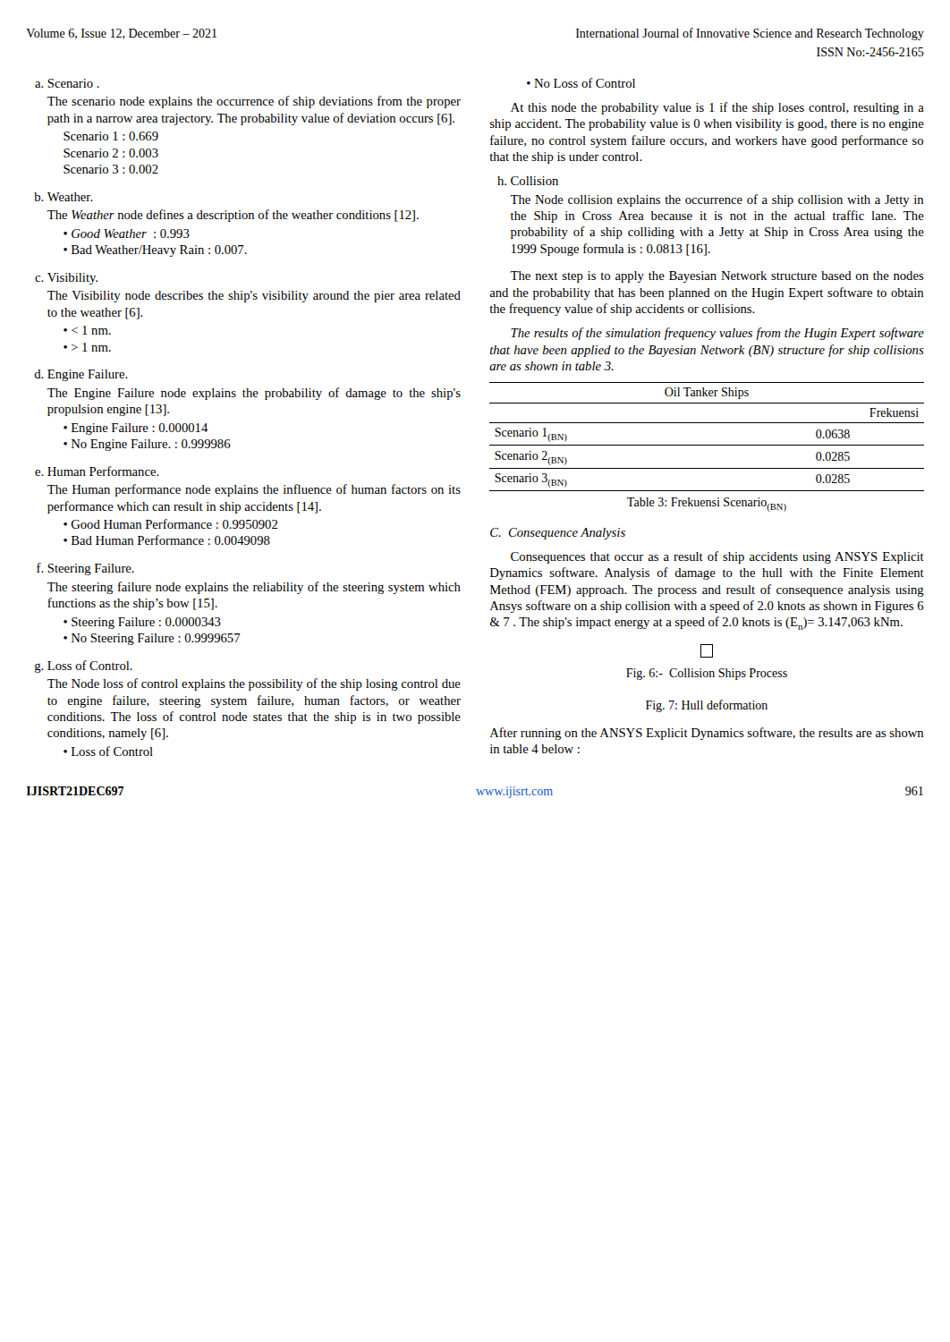Volume 6, Issue 12, December – 2021
International Journal of Innovative Science and Research Technology
ISSN No:-2456-2165
Scenario .
The scenario node explains the occurrence of ship deviations from the proper path in a narrow area trajectory. The probability value of deviation occurs [6].
Scenario 1 : 0.669
Scenario 2 : 0.003
Scenario 3 : 0.002
Weather.
The Weather node defines a description of the weather conditions [12].
Good Weather : 0.993
Bad Weather/Heavy Rain : 0.007.
Visibility.
The Visibility node describes the ship's visibility around the pier area related to the weather [6].
< 1 nm.
> 1 nm.
Engine Failure.
The Engine Failure node explains the probability of damage to the ship's propulsion engine [13].
Engine Failure : 0.000014
No Engine Failure. : 0.999986
Human Performance.
The Human performance node explains the influence of human factors on its performance which can result in ship accidents [14].
Good Human Performance : 0.9950902
Bad Human Performance : 0.0049098
Steering Failure.
The steering failure node explains the reliability of the steering system which functions as the ship’s bow [15].
Steering Failure : 0.0000343
No Steering Failure : 0.9999657
Loss of Control.
The Node loss of control explains the possibility of the ship losing control due to engine failure, steering system failure, human factors, or weather conditions. The loss of control node states that the ship is in two possible conditions, namely [6].
Loss of Control
No Loss of Control
At this node the probability value is 1 if the ship loses control, resulting in a ship accident. The probability value is 0 when visibility is good, there is no engine failure, no control system failure occurs, and workers have good performance so that the ship is under control.
Collision
The Node collision explains the occurrence of a ship collision with a Jetty in the Ship in Cross Area because it is not in the actual traffic lane. The probability of a ship colliding with a Jetty at Ship in Cross Area using the 1999 Spouge formula is : 0.0813 [16].
The next step is to apply the Bayesian Network structure based on the nodes and the probability that has been planned on the Hugin Expert software to obtain the frequency value of ship accidents or collisions.
The results of the simulation frequency values from the Hugin Expert software that have been applied to the Bayesian Network (BN) structure for ship collisions are as shown in table 3.
Table 3: Frekuensi Scenario (BN)
| Oil Tanker Ships |
| --- |
| | Frekuensi |
| Scenario 1 (BN) | 0.0638 |
| Scenario 2 (BN) | 0.0285 |
| Scenario 3 (BN) | 0.0285 |
C. Consequence Analysis
Consequences that occur as a result of ship accidents using ANSYS Explicit Dynamics software. Analysis of damage to the hull with the Finite Element Method (FEM) approach. The process and result of consequence analysis using Ansys software on a ship collision with a speed of 2.0 knots as shown in Figures 6 & 7 . The ship's impact energy at a speed of 2.0 knots is (En)= 3.147,063 kNm.
Fig. 6:- Collision Ships Process
Fig. 7: Hull deformation
After running on the ANSYS Explicit Dynamics software, the results are as shown in table 4 below :
IJISRT21DEC697
www.ijisrt.com
961